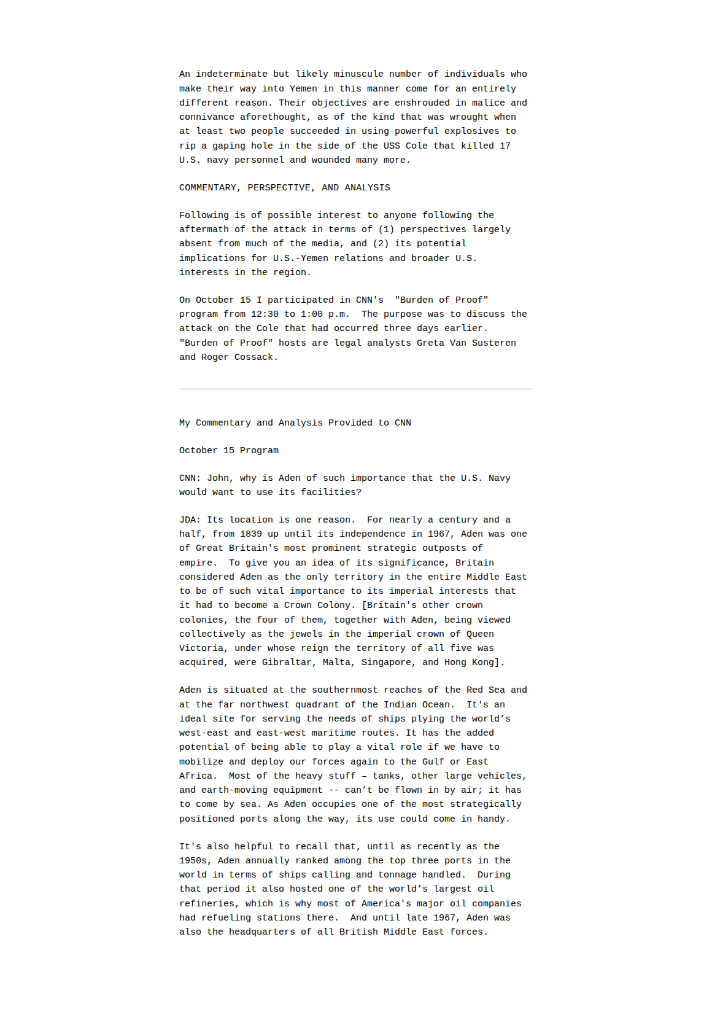An indeterminate but likely minuscule number of individuals who make their way into Yemen in this manner come for an entirely different reason. Their objectives are enshrouded in malice and connivance aforethought, as of the kind that was wrought when at least two people succeeded in using powerful explosives to rip a gaping hole in the side of the USS Cole that killed 17 U.S. navy personnel and wounded many more.
COMMENTARY, PERSPECTIVE, AND ANALYSIS
Following is of possible interest to anyone following the aftermath of the attack in terms of (1) perspectives largely absent from much of the media, and (2) its potential implications for U.S.-Yemen relations and broader U.S. interests in the region.
On October 15 I participated in CNN's "Burden of Proof" program from 12:30 to 1:00 p.m. The purpose was to discuss the attack on the Cole that had occurred three days earlier. "Burden of Proof" hosts are legal analysts Greta Van Susteren and Roger Cossack.
My Commentary and Analysis Provided to CNN
October 15 Program
CNN: John, why is Aden of such importance that the U.S. Navy would want to use its facilities?
JDA: Its location is one reason. For nearly a century and a half, from 1839 up until its independence in 1967, Aden was one of Great Britain's most prominent strategic outposts of empire. To give you an idea of its significance, Britain considered Aden as the only territory in the entire Middle East to be of such vital importance to its imperial interests that it had to become a Crown Colony. [Britain's other crown colonies, the four of them, together with Aden, being viewed collectively as the jewels in the imperial crown of Queen Victoria, under whose reign the territory of all five was acquired, were Gibraltar, Malta, Singapore, and Hong Kong].
Aden is situated at the southernmost reaches of the Red Sea and at the far northwest quadrant of the Indian Ocean. It's an ideal site for serving the needs of ships plying the world’s west-east and east-west maritime routes. It has the added potential of being able to play a vital role if we have to mobilize and deploy our forces again to the Gulf or East Africa. Most of the heavy stuff – tanks, other large vehicles, and earth-moving equipment -- can’t be flown in by air; it has to come by sea. As Aden occupies one of the most strategically positioned ports along the way, its use could come in handy.
It's also helpful to recall that, until as recently as the 1950s, Aden annually ranked among the top three ports in the world in terms of ships calling and tonnage handled. During that period it also hosted one of the world’s largest oil refineries, which is why most of America's major oil companies had refueling stations there. And until late 1967, Aden was also the headquarters of all British Middle East forces.